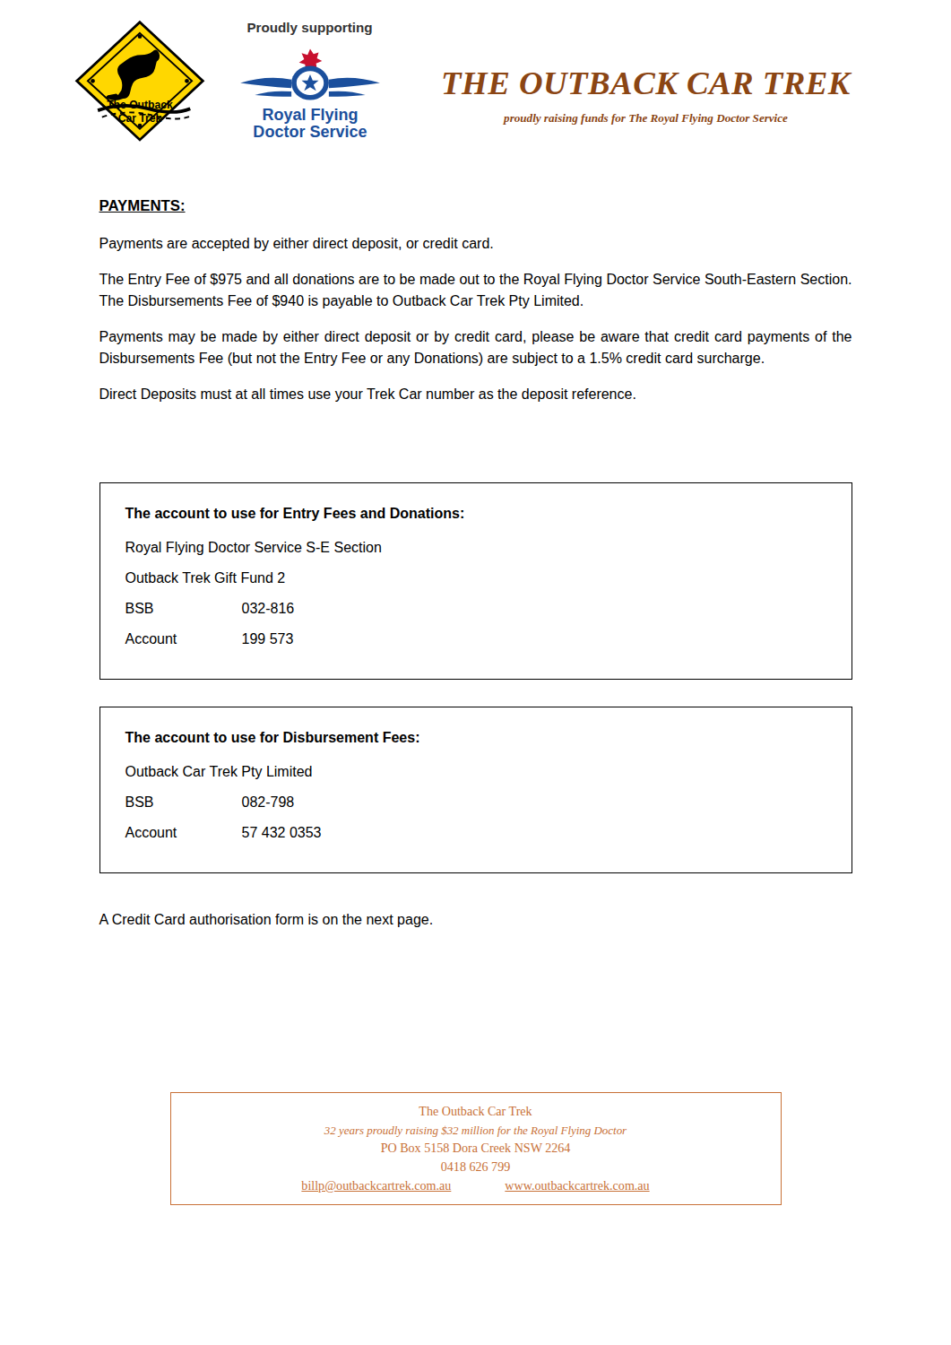The Outback Car Trek
Proudly supporting
Royal Flying Doctor Service
THE OUTBACK CAR TREK
proudly raising funds for The Royal Flying Doctor Service
PAYMENTS:
Payments are accepted by either direct deposit, or credit card.
The Entry Fee of $975 and all donations are to be made out to the Royal Flying Doctor Service South-Eastern Section. The Disbursements Fee of $940 is payable to Outback Car Trek Pty Limited.
Payments may be made by either direct deposit or by credit card, please be aware that credit card payments of the Disbursements Fee (but not the Entry Fee or any Donations) are subject to a 1.5% credit card surcharge.
Direct Deposits must at all times use your Trek Car number as the deposit reference.
The account to use for Entry Fees and Donations:
Royal Flying Doctor Service S-E Section
Outback Trek Gift Fund 2
BSB 032-816
Account 199 573
The account to use for Disbursement Fees:
Outback Car Trek Pty Limited
BSB 082-798
Account 57 432 0353
A Credit Card authorisation form is on the next page.
The Outback Car Trek
32 years proudly raising $32 million for the Royal Flying Doctor
PO Box 5158 Dora Creek NSW 2264
0418 626 799
billp@outbackcartrek.com.au www.outbackcartrek.com.au